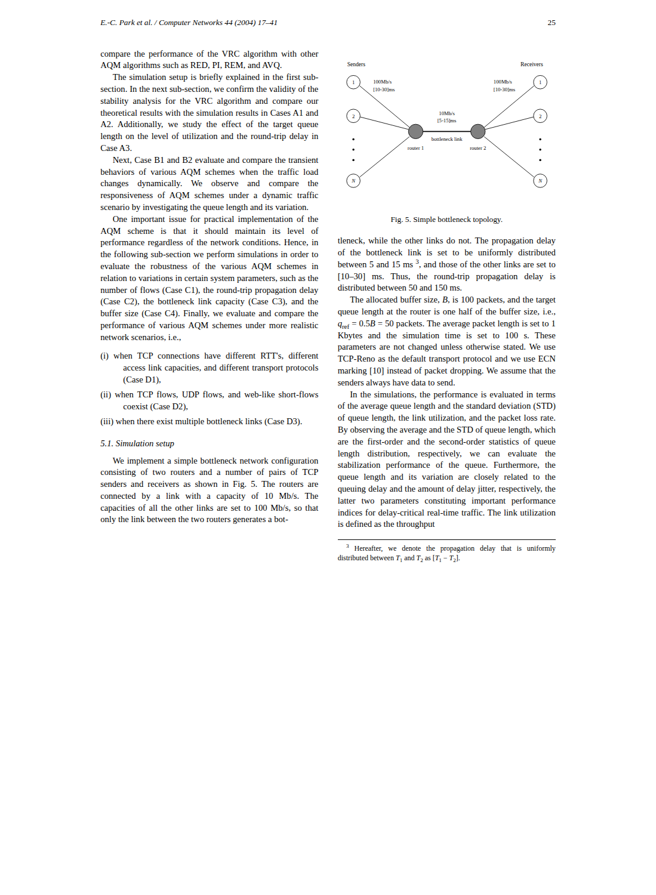E.-C. Park et al. / Computer Networks 44 (2004) 17–41 25
compare the performance of the VRC algorithm with other AQM algorithms such as RED, PI, REM, and AVQ.
The simulation setup is briefly explained in the first sub-section. In the next sub-section, we confirm the validity of the stability analysis for the VRC algorithm and compare our theoretical results with the simulation results in Cases A1 and A2. Additionally, we study the effect of the target queue length on the level of utilization and the round-trip delay in Case A3.
Next, Case B1 and B2 evaluate and compare the transient behaviors of various AQM schemes when the traffic load changes dynamically. We observe and compare the responsiveness of AQM schemes under a dynamic traffic scenario by investigating the queue length and its variation.
One important issue for practical implementation of the AQM scheme is that it should maintain its level of performance regardless of the network conditions. Hence, in the following sub-section we perform simulations in order to evaluate the robustness of the various AQM schemes in relation to variations in certain system parameters, such as the number of flows (Case C1), the round-trip propagation delay (Case C2), the bottleneck link capacity (Case C3), and the buffer size (Case C4). Finally, we evaluate and compare the performance of various AQM schemes under more realistic network scenarios, i.e.,
(i) when TCP connections have different RTT's, different access link capacities, and different transport protocols (Case D1),
(ii) when TCP flows, UDP flows, and web-like short-flows coexist (Case D2),
(iii) when there exist multiple bottleneck links (Case D3).
5.1. Simulation setup
We implement a simple bottleneck network configuration consisting of two routers and a number of pairs of TCP senders and receivers as shown in Fig. 5. The routers are connected by a link with a capacity of 10 Mb/s. The capacities of all the other links are set to 100 Mb/s, so that only the link between the two routers generates a bot-
Senders Receivers 1 2 N 1 2 N router 1 router 2 bottleneck link 10Mb/s [5-15]ms 100Mb/s [10-30]ms 100Mb/s [10-30]ms
Fig. 5. Simple bottleneck topology.
tleneck, while the other links do not. The propagation delay of the bottleneck link is set to be uniformly distributed between 5 and 15 ms 3, and those of the other links are set to [10–30] ms. Thus, the round-trip propagation delay is distributed between 50 and 150 ms.
The allocated buffer size, B, is 100 packets, and the target queue length at the router is one half of the buffer size, i.e., qref = 0.5B = 50 packets. The average packet length is set to 1 Kbytes and the simulation time is set to 100 s. These parameters are not changed unless otherwise stated. We use TCP-Reno as the default transport protocol and we use ECN marking [10] instead of packet dropping. We assume that the senders always have data to send.
In the simulations, the performance is evaluated in terms of the average queue length and the standard deviation (STD) of queue length, the link utilization, and the packet loss rate. By observing the average and the STD of queue length, which are the first-order and the second-order statistics of queue length distribution, respectively, we can evaluate the stabilization performance of the queue. Furthermore, the queue length and its variation are closely related to the queuing delay and the amount of delay jitter, respectively, the latter two parameters constituting important performance indices for delay-critical real-time traffic. The link utilization is defined as the throughput
3 Hereafter, we denote the propagation delay that is uniformly distributed between T 1 and T 2 as [T 1 − T 2].